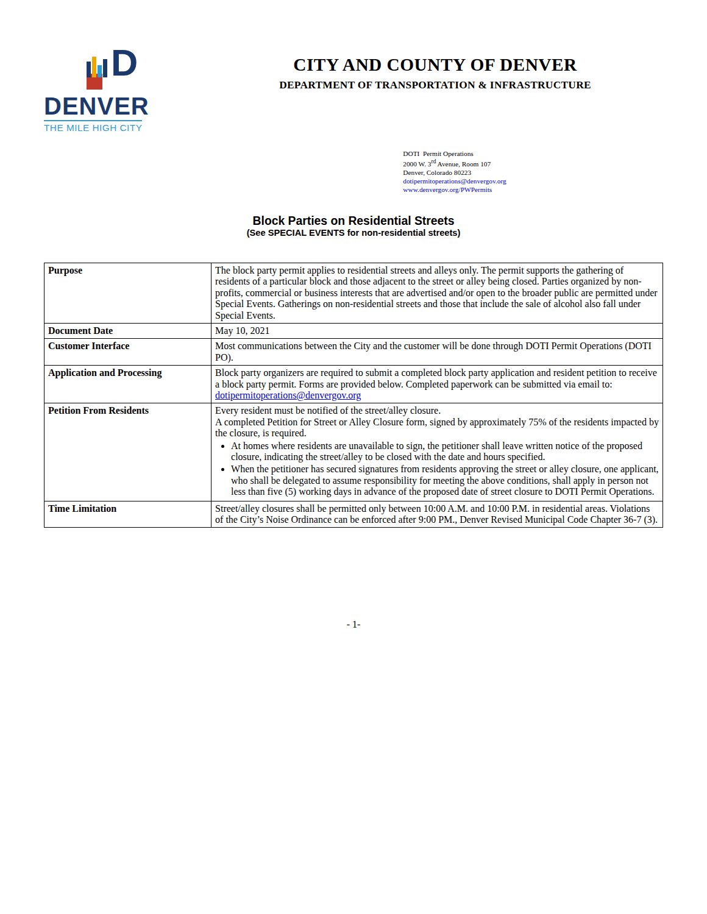D
DENVER
THE MILE HIGH CITY
CITY AND COUNTY OF DENVER
DEPARTMENT OF TRANSPORTATION & INFRASTRUCTURE
DOTI Permit Operations
2000 W. 3rd Avenue, Room 107
Denver, Colorado 80223
dotipermitoperations@denvergov.org
www.denvergov.org/PWPermits
Block Parties on Residential Streets
(See SPECIAL EVENTS for non-residential streets)
| Purpose | The block party permit applies to residential streets and alleys only. The permit supports the gathering of residents of a particular block and those adjacent to the street or alley being closed. Parties organized by non-profits, commercial or business interests that are advertised and/or open to the broader public are permitted under Special Events. Gatherings on non-residential streets and those that include the sale of alcohol also fall under Special Events. |
| Document Date | May 10, 2021 |
| Customer Interface | Most communications between the City and the customer will be done through DOTI Permit Operations (DOTI PO). |
| Application and Processing | Block party organizers are required to submit a completed block party application and resident petition to receive a block party permit. Forms are provided below. Completed paperwork can be submitted via email to: dotipermitoperations@denvergov.org |
| Petition From Residents | Every resident must be notified of the street/alley closure. A completed Petition for Street or Alley Closure form, signed by approximately 75% of the residents impacted by the closure, is required. At homes where residents are unavailable to sign, the petitioner shall leave written notice of the proposed closure, indicating the street/alley to be closed with the date and hours specified. When the petitioner has secured signatures from residents approving the street or alley closure, one applicant, who shall be delegated to assume responsibility for meeting the above conditions, shall apply in person not less than five (5) working days in advance of the proposed date of street closure to DOTI Permit Operations. |
| Time Limitation | Street/alley closures shall be permitted only between 10:00 A.M. and 10:00 P.M. in residential areas. Violations of the City’s Noise Ordinance can be enforced after 9:00 PM., Denver Revised Municipal Code Chapter 36-7 (3). |
- 1-